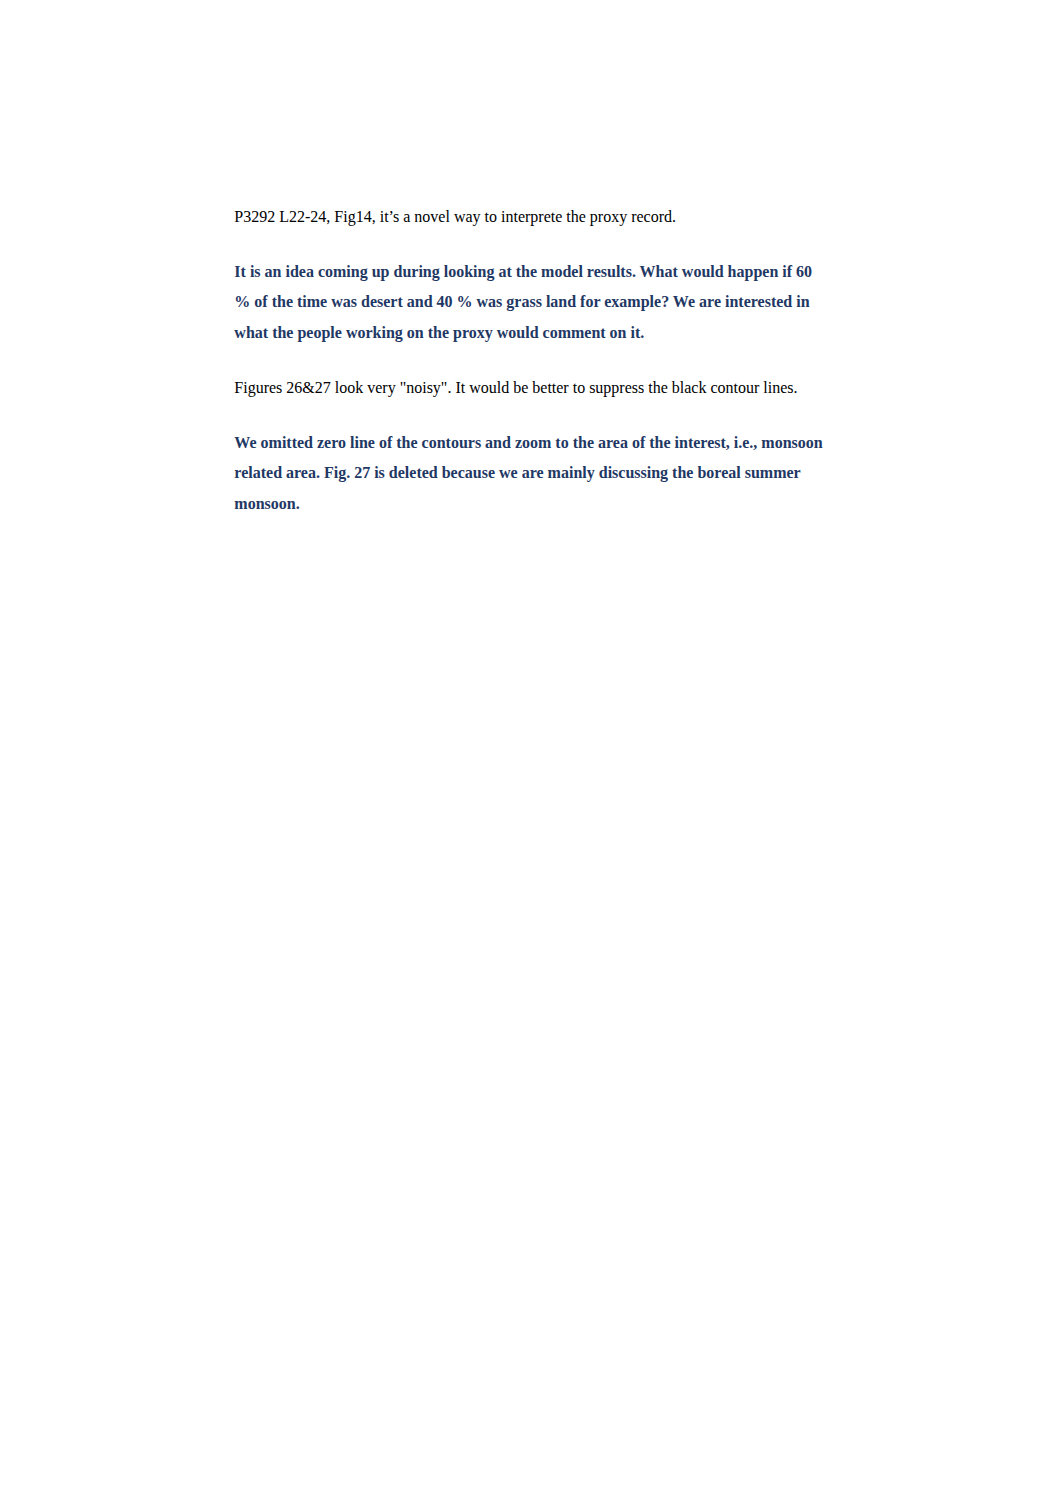P3292 L22-24, Fig14, it’s a novel way to interprete the proxy record.
It is an idea coming up during looking at the model results. What would happen if 60 % of the time was desert and 40 % was grass land for example? We are interested in what the people working on the proxy would comment on it.
Figures 26&27 look very "noisy". It would be better to suppress the black contour lines.
We omitted zero line of the contours and zoom to the area of the interest, i.e., monsoon related area. Fig. 27 is deleted because we are mainly discussing the boreal summer monsoon.